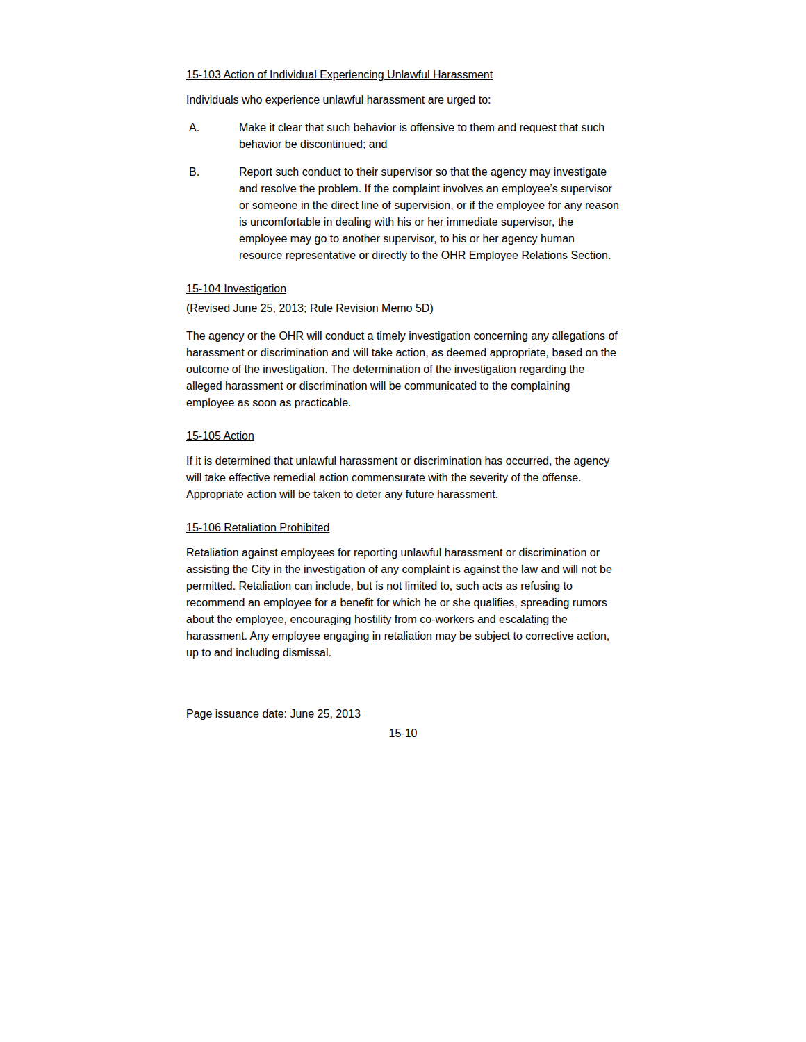15-103 Action of Individual Experiencing Unlawful Harassment
Individuals who experience unlawful harassment are urged to:
A. Make it clear that such behavior is offensive to them and request that such behavior be discontinued; and
B. Report such conduct to their supervisor so that the agency may investigate and resolve the problem. If the complaint involves an employee’s supervisor or someone in the direct line of supervision, or if the employee for any reason is uncomfortable in dealing with his or her immediate supervisor, the employee may go to another supervisor, to his or her agency human resource representative or directly to the OHR Employee Relations Section.
15-104 Investigation
(Revised June 25, 2013; Rule Revision Memo 5D)
The agency or the OHR will conduct a timely investigation concerning any allegations of harassment or discrimination and will take action, as deemed appropriate, based on the outcome of the investigation. The determination of the investigation regarding the alleged harassment or discrimination will be communicated to the complaining employee as soon as practicable.
15-105 Action
If it is determined that unlawful harassment or discrimination has occurred, the agency will take effective remedial action commensurate with the severity of the offense. Appropriate action will be taken to deter any future harassment.
15-106 Retaliation Prohibited
Retaliation against employees for reporting unlawful harassment or discrimination or assisting the City in the investigation of any complaint is against the law and will not be permitted. Retaliation can include, but is not limited to, such acts as refusing to recommend an employee for a benefit for which he or she qualifies, spreading rumors about the employee, encouraging hostility from co-workers and escalating the harassment. Any employee engaging in retaliation may be subject to corrective action, up to and including dismissal.
Page issuance date: June 25, 2013
15-10